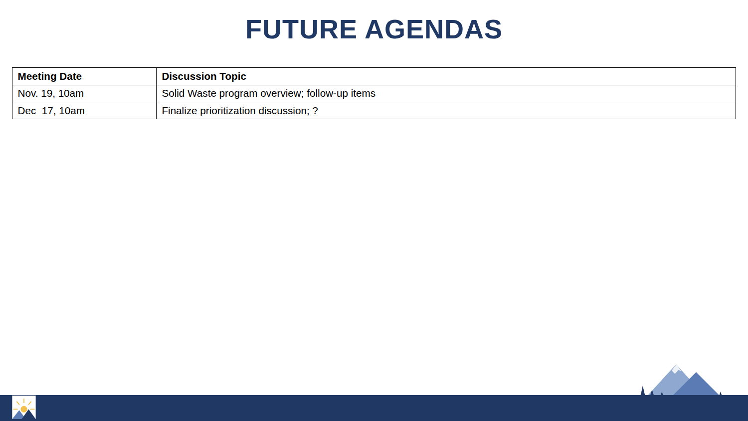FUTURE AGENDAS
| Meeting Date | Discussion Topic |
| Nov. 19, 10am | Solid Waste program overview; follow-up items |
| Dec 17, 10am | Finalize prioritization discussion; ? |